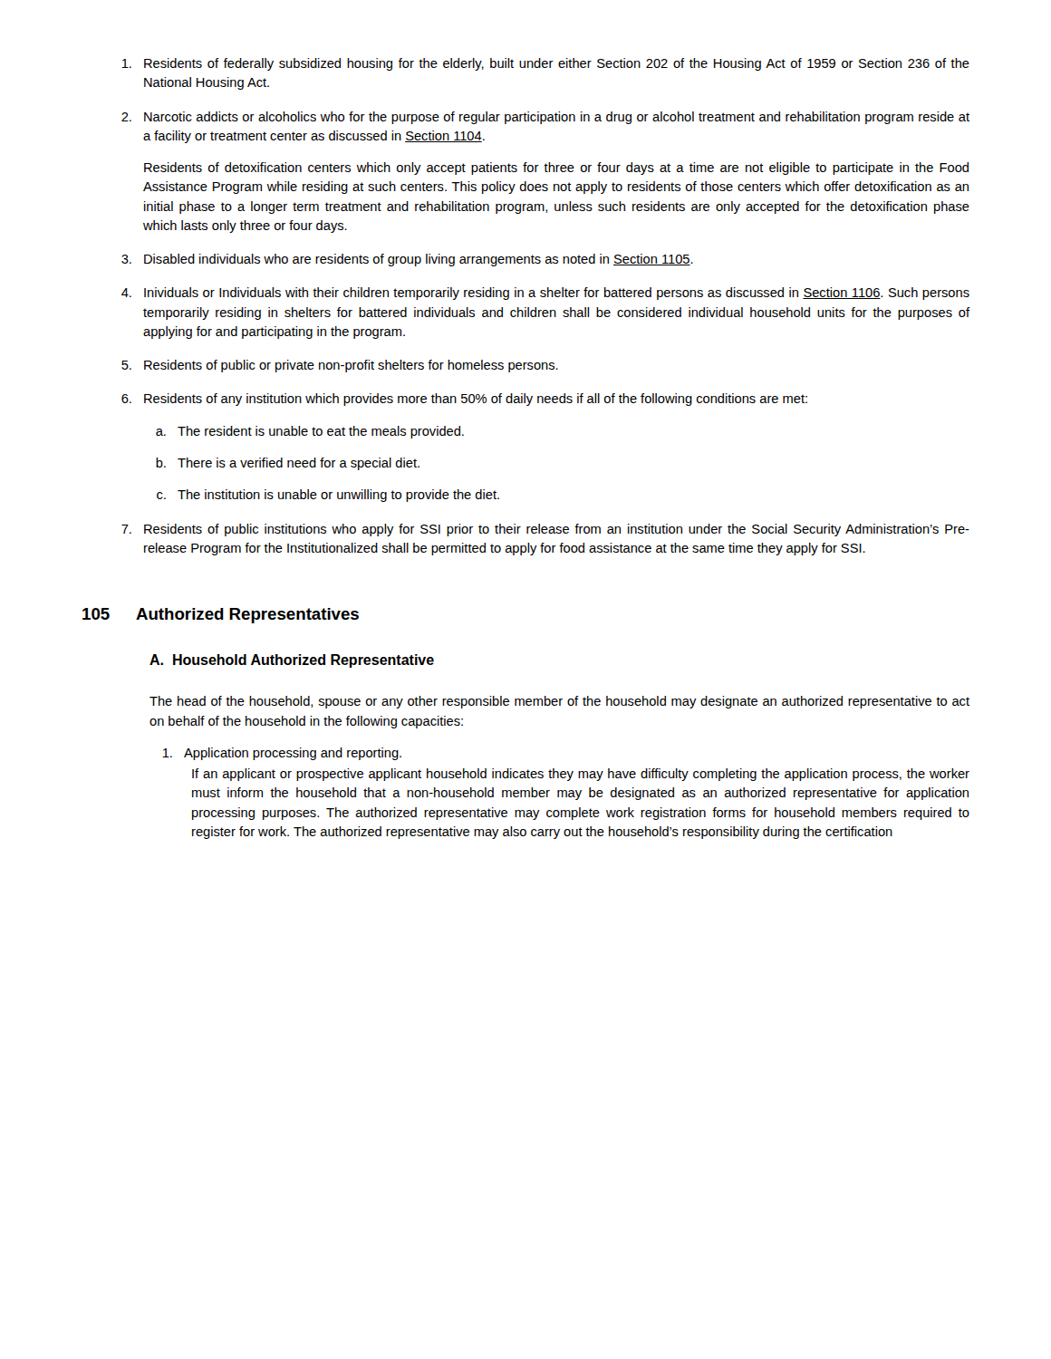Residents of federally subsidized housing for the elderly, built under either Section 202 of the Housing Act of 1959 or Section 236 of the National Housing Act.
Narcotic addicts or alcoholics who for the purpose of regular participation in a drug or alcohol treatment and rehabilitation program reside at a facility or treatment center as discussed in Section 1104.
Residents of detoxification centers which only accept patients for three or four days at a time are not eligible to participate in the Food Assistance Program while residing at such centers. This policy does not apply to residents of those centers which offer detoxification as an initial phase to a longer term treatment and rehabilitation program, unless such residents are only accepted for the detoxification phase which lasts only three or four days.
Disabled individuals who are residents of group living arrangements as noted in Section 1105.
Inividuals or Individuals with their children temporarily residing in a shelter for battered persons as discussed in Section 1106. Such persons temporarily residing in shelters for battered individuals and children shall be considered individual household units for the purposes of applying for and participating in the program.
Residents of public or private non-profit shelters for homeless persons.
Residents of any institution which provides more than 50% of daily needs if all of the following conditions are met:
The resident is unable to eat the meals provided.
There is a verified need for a special diet.
The institution is unable or unwilling to provide the diet.
Residents of public institutions who apply for SSI prior to their release from an institution under the Social Security Administration’s Pre-release Program for the Institutionalized shall be permitted to apply for food assistance at the same time they apply for SSI.
105 Authorized Representatives
A. Household Authorized Representative
The head of the household, spouse or any other responsible member of the household may designate an authorized representative to act on behalf of the household in the following capacities:
Application processing and reporting. If an applicant or prospective applicant household indicates they may have difficulty completing the application process, the worker must inform the household that a non-household member may be designated as an authorized representative for application processing purposes. The authorized representative may complete work registration forms for household members required to register for work. The authorized representative may also carry out the household’s responsibility during the certification